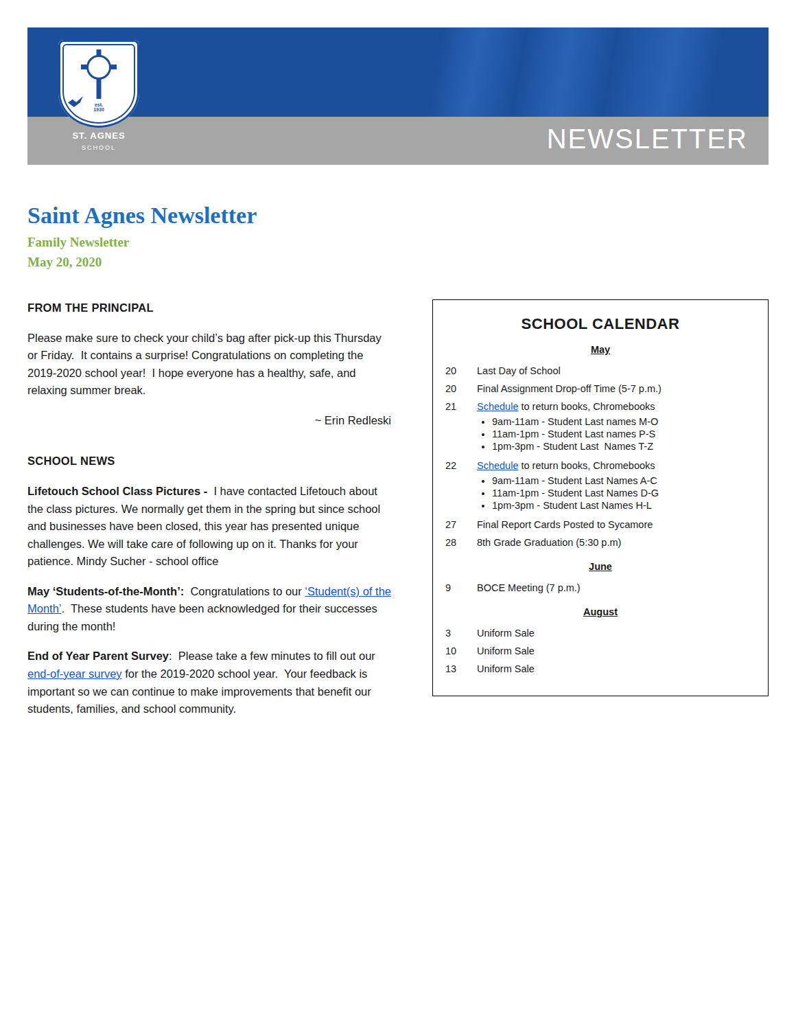NEWSLETTER
est.
1930
ST. AGNES
SCHOOL
Saint Agnes Newsletter
Family Newsletter
May 20, 2020
FROM THE PRINCIPAL
Please make sure to check your child’s bag after pick-up this Thursday or Friday. It contains a surprise! Congratulations on completing the 2019-2020 school year! I hope everyone has a healthy, safe, and relaxing summer break.
~ Erin Redleski
SCHOOL NEWS
Lifetouch School Class Pictures - I have contacted Lifetouch about the class pictures. We normally get them in the spring but since school and businesses have been closed, this year has presented unique challenges. We will take care of following up on it. Thanks for your patience. Mindy Sucher - school office
May ‘Students-of-the-Month’: Congratulations to our ‘Student(s) of the Month’. These students have been acknowledged for their successes during the month!
End of Year Parent Survey: Please take a few minutes to fill out our end-of-year survey for the 2019-2020 school year. Your feedback is important so we can continue to make improvements that benefit our students, families, and school community.
SCHOOL CALENDAR
May
| 20 | Last Day of School |
| 20 | Final Assignment Drop-off Time (5-7 p.m.) |
| 21 | Schedule to return books, Chromebooks 9am-11am - Student Last names M-O 11am-1pm - Student Last names P-S 1pm-3pm - Student Last Names T-Z |
| 22 | Schedule to return books, Chromebooks 9am-11am - Student Last Names A-C 11am-1pm - Student Last Names D-G 1pm-3pm - Student Last Names H-L |
| 27 | Final Report Cards Posted to Sycamore |
| 28 | 8th Grade Graduation (5:30 p.m) |
June
| 9 | BOCE Meeting (7 p.m.) |
August
| 3 | Uniform Sale |
| 10 | Uniform Sale |
| 13 | Uniform Sale |